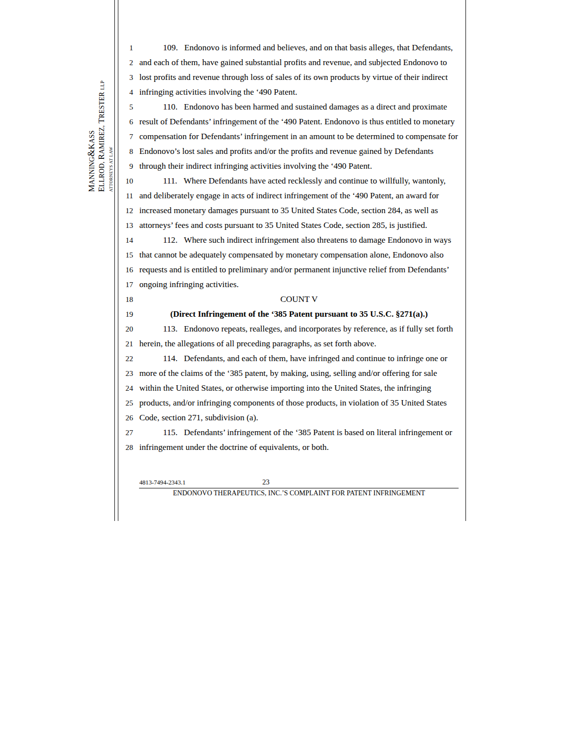1
2
3
4
5
6
7
8
9
10
11
12
13
14
15
16
17
18
19
20
21
22
23
24
25
26
27
28
MANNING&KASS
ELLROD, RAMIREZ, TRESTER LLP
ATTORNEYS AT LAW
109. Endonovo is informed and believes, and on that basis alleges, that Defendants, and each of them, have gained substantial profits and revenue, and subjected Endonovo to lost profits and revenue through loss of sales of its own products by virtue of their indirect infringing activities involving the ‘490 Patent.
110. Endonovo has been harmed and sustained damages as a direct and proximate result of Defendants’ infringement of the ‘490 Patent. Endonovo is thus entitled to monetary compensation for Defendants’ infringement in an amount to be determined to compensate for Endonovo’s lost sales and profits and/or the profits and revenue gained by Defendants through their indirect infringing activities involving the ‘490 Patent.
111. Where Defendants have acted recklessly and continue to willfully, wantonly, and deliberately engage in acts of indirect infringement of the ‘490 Patent, an award for increased monetary damages pursuant to 35 United States Code, section 284, as well as attorneys’ fees and costs pursuant to 35 United States Code, section 285, is justified.
112. Where such indirect infringement also threatens to damage Endonovo in ways that cannot be adequately compensated by monetary compensation alone, Endonovo also requests and is entitled to preliminary and/or permanent injunctive relief from Defendants’ ongoing infringing activities.
COUNT V
(Direct Infringement of the ‘385 Patent pursuant to 35 U.S.C. §271(a).)
113. Endonovo repeats, realleges, and incorporates by reference, as if fully set forth herein, the allegations of all preceding paragraphs, as set forth above.
114. Defendants, and each of them, have infringed and continue to infringe one or more of the claims of the ‘385 patent, by making, using, selling and/or offering for sale within the United States, or otherwise importing into the United States, the infringing products, and/or infringing components of those products, in violation of 35 United States Code, section 271, subdivision (a).
115. Defendants’ infringement of the ‘385 Patent is based on literal infringement or infringement under the doctrine of equivalents, or both.
4813-7494-2343.1
23
ENDONOVO THERAPEUTICS, INC.’S COMPLAINT FOR PATENT INFRINGEMENT